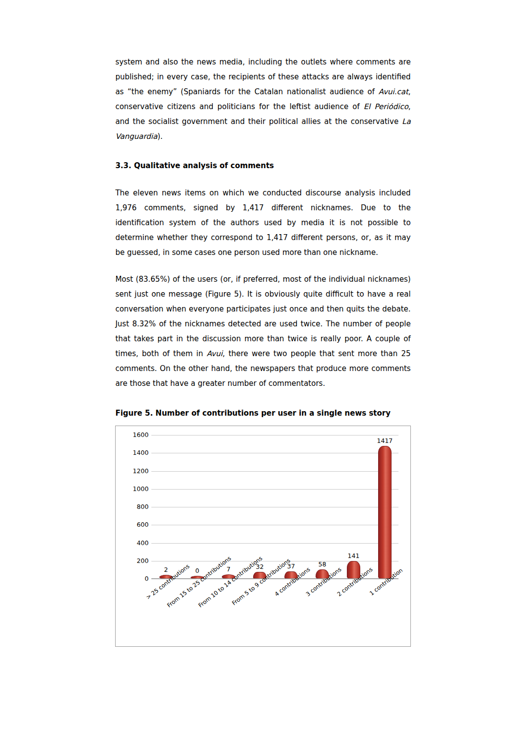system and also the news media, including the outlets where comments are published; in every case, the recipients of these attacks are always identified as “the enemy” (Spaniards for the Catalan nationalist audience of Avui.cat, conservative citizens and politicians for the leftist audience of El Periódico, and the socialist government and their political allies at the conservative La Vanguardia).
3.3. Qualitative analysis of comments
The eleven news items on which we conducted discourse analysis included 1,976 comments, signed by 1,417 different nicknames. Due to the identification system of the authors used by media it is not possible to determine whether they correspond to 1,417 different persons, or, as it may be guessed, in some cases one person used more than one nickname.
Most (83.65%) of the users (or, if preferred, most of the individual nicknames) sent just one message (Figure 5). It is obviously quite difficult to have a real conversation when everyone participates just once and then quits the debate. Just 8.32% of the nicknames detected are used twice. The number of people that takes part in the discussion more than twice is really poor. A couple of times, both of them in Avui, there were two people that sent more than 25 comments. On the other hand, the newspapers that produce more comments are those that have a greater number of commentators.
Figure 5. Number of contributions per user in a single news story
1600 1400 1200 1000 800 600 400 200 0
2
0
7
32
37
58
141
1417
> 25 contributions
From 15 to 25 contributions
From 10 to 14 contributions
From 5 to 9 contributions
4 contributions
3 contributions
2 contributions
1 contribution